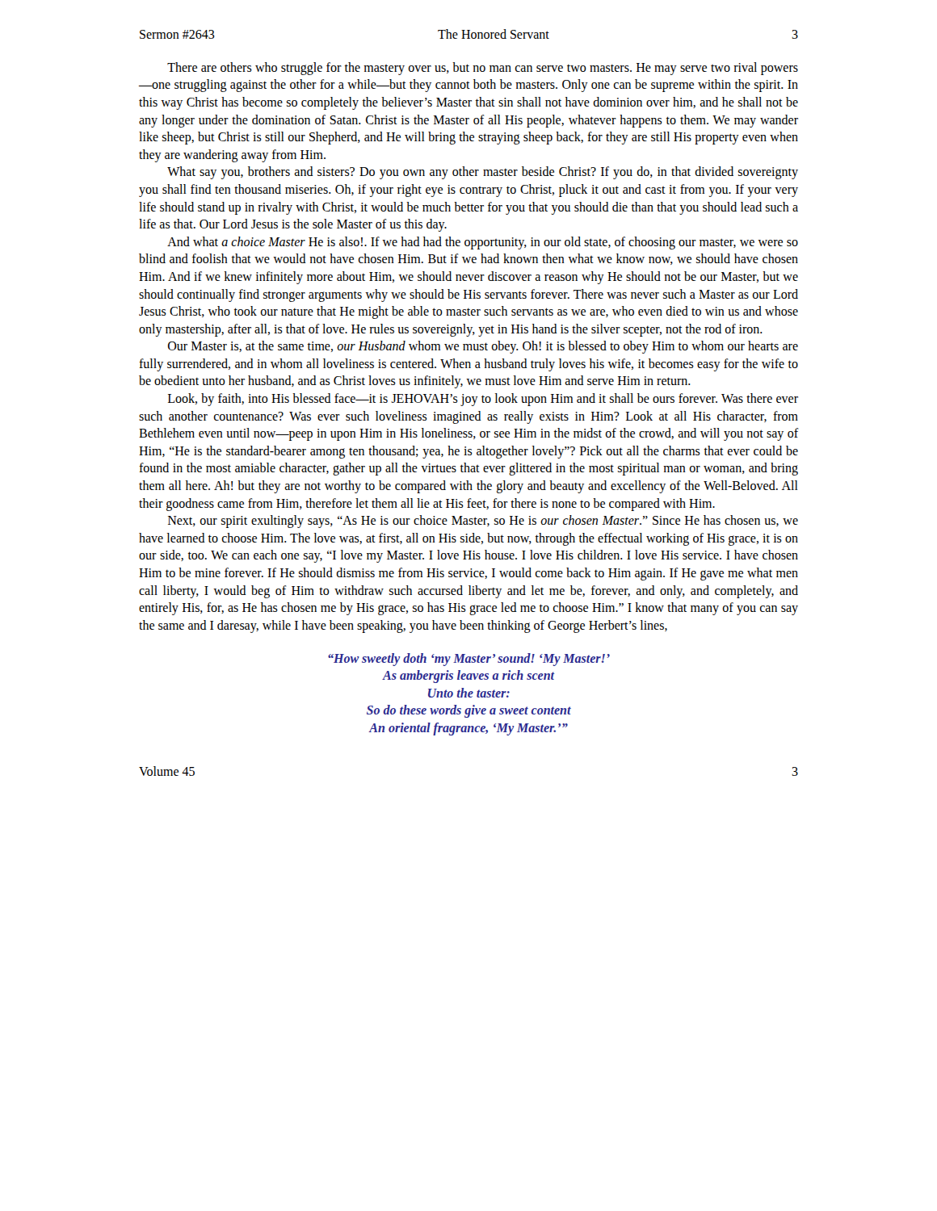Sermon #2643 The Honored Servant 3
There are others who struggle for the mastery over us, but no man can serve two masters. He may serve two rival powers—one struggling against the other for a while—but they cannot both be masters. Only one can be supreme within the spirit. In this way Christ has become so completely the believer’s Master that sin shall not have dominion over him, and he shall not be any longer under the domination of Satan. Christ is the Master of all His people, whatever happens to them. We may wander like sheep, but Christ is still our Shepherd, and He will bring the straying sheep back, for they are still His property even when they are wandering away from Him.
What say you, brothers and sisters? Do you own any other master beside Christ? If you do, in that divided sovereignty you shall find ten thousand miseries. Oh, if your right eye is contrary to Christ, pluck it out and cast it from you. If your very life should stand up in rivalry with Christ, it would be much better for you that you should die than that you should lead such a life as that. Our Lord Jesus is the sole Master of us this day.
And what a choice Master He is also!. If we had had the opportunity, in our old state, of choosing our master, we were so blind and foolish that we would not have chosen Him. But if we had known then what we know now, we should have chosen Him. And if we knew infinitely more about Him, we should never discover a reason why He should not be our Master, but we should continually find stronger arguments why we should be His servants forever. There was never such a Master as our Lord Jesus Christ, who took our nature that He might be able to master such servants as we are, who even died to win us and whose only mastership, after all, is that of love. He rules us sovereignly, yet in His hand is the silver scepter, not the rod of iron.
Our Master is, at the same time, our Husband whom we must obey. Oh! it is blessed to obey Him to whom our hearts are fully surrendered, and in whom all loveliness is centered. When a husband truly loves his wife, it becomes easy for the wife to be obedient unto her husband, and as Christ loves us infinitely, we must love Him and serve Him in return.
Look, by faith, into His blessed face—it is JEHOVAH’s joy to look upon Him and it shall be ours forever. Was there ever such another countenance? Was ever such loveliness imagined as really exists in Him? Look at all His character, from Bethlehem even until now—peep in upon Him in His loneliness, or see Him in the midst of the crowd, and will you not say of Him, “He is the standard-bearer among ten thousand; yea, he is altogether lovely”? Pick out all the charms that ever could be found in the most amiable character, gather up all the virtues that ever glittered in the most spiritual man or woman, and bring them all here. Ah! but they are not worthy to be compared with the glory and beauty and excellency of the Well-Beloved. All their goodness came from Him, therefore let them all lie at His feet, for there is none to be compared with Him.
Next, our spirit exultingly says, “As He is our choice Master, so He is our chosen Master.” Since He has chosen us, we have learned to choose Him. The love was, at first, all on His side, but now, through the effectual working of His grace, it is on our side, too. We can each one say, “I love my Master. I love His house. I love His children. I love His service. I have chosen Him to be mine forever. If He should dismiss me from His service, I would come back to Him again. If He gave me what men call liberty, I would beg of Him to withdraw such accursed liberty and let me be, forever, and only, and completely, and entirely His, for, as He has chosen me by His grace, so has His grace led me to choose Him.” I know that many of you can say the same and I daresay, while I have been speaking, you have been thinking of George Herbert’s lines,
“How sweetly doth ‘my Master’ sound! ‘My Master!’
As ambergris leaves a rich scent
Unto the taster:
So do these words give a sweet content
An oriental fragrance, ‘My Master.’”
Volume 45 3